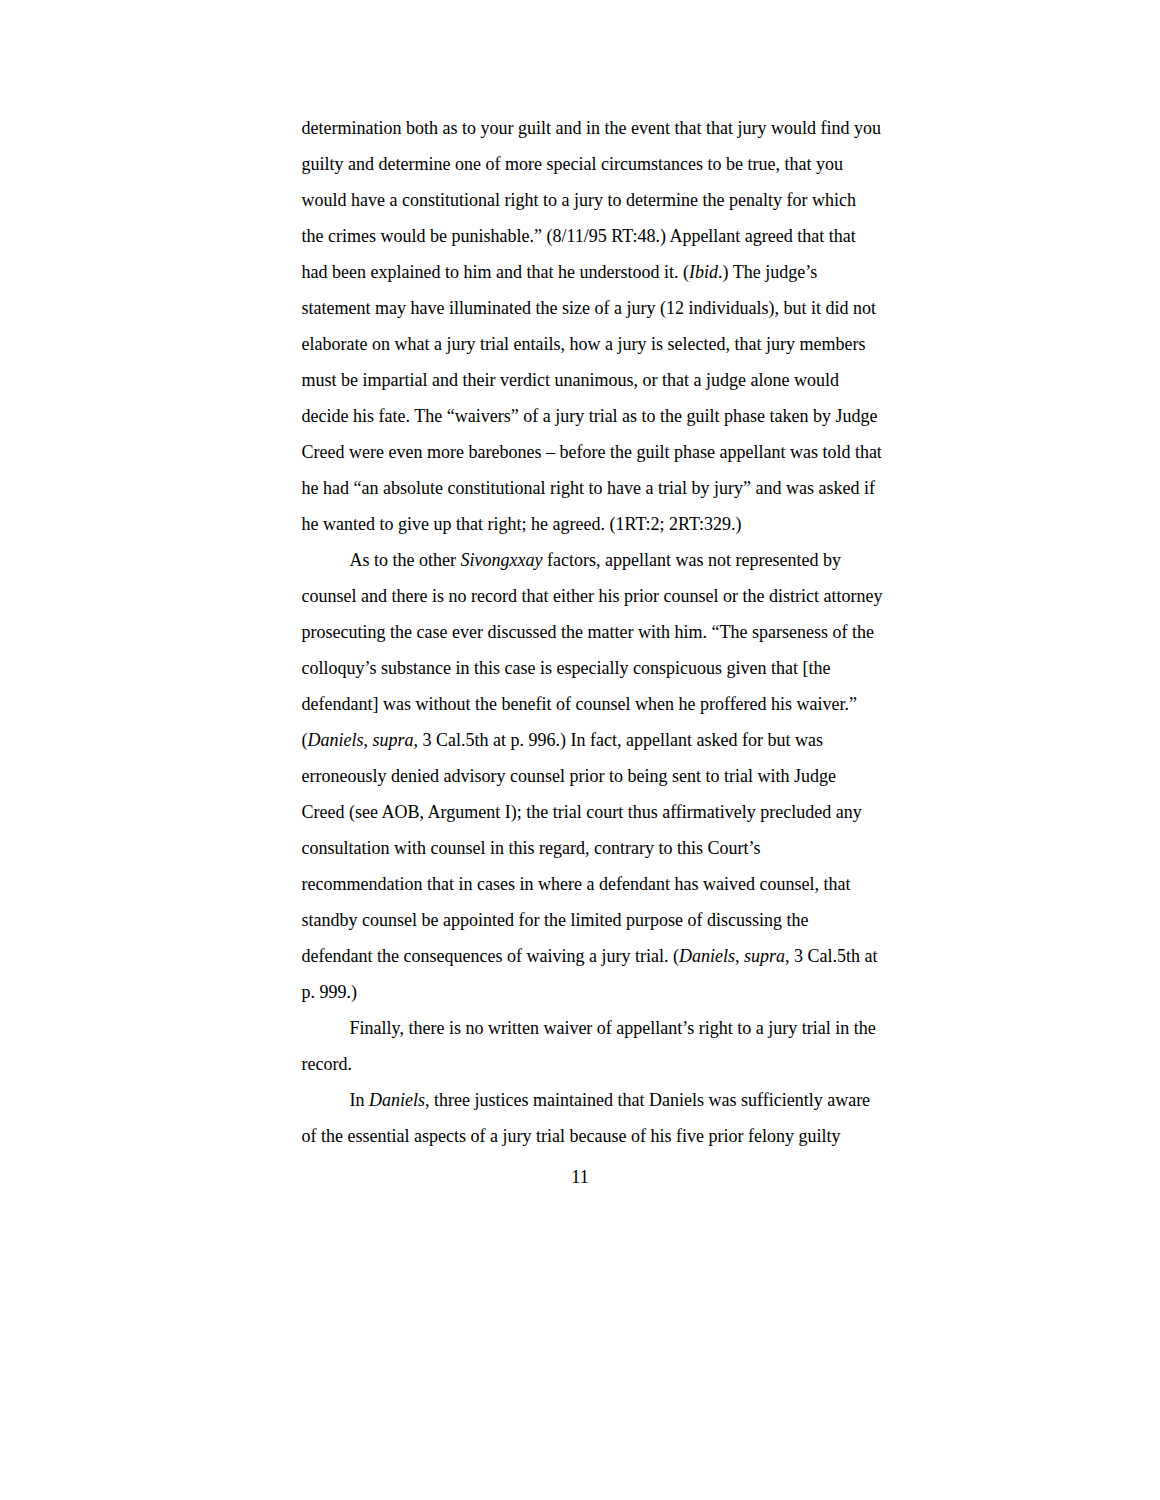determination both as to your guilt and in the event that that jury would find you guilty and determine one of more special circumstances to be true, that you would have a constitutional right to a jury to determine the penalty for which the crimes would be punishable.” (8/11/95 RT:48.) Appellant agreed that that had been explained to him and that he understood it. (Ibid.) The judge’s statement may have illuminated the size of a jury (12 individuals), but it did not elaborate on what a jury trial entails, how a jury is selected, that jury members must be impartial and their verdict unanimous, or that a judge alone would decide his fate. The “waivers” of a jury trial as to the guilt phase taken by Judge Creed were even more barebones – before the guilt phase appellant was told that he had “an absolute constitutional right to have a trial by jury” and was asked if he wanted to give up that right; he agreed. (1RT:2; 2RT:329.)
As to the other Sivongxxay factors, appellant was not represented by counsel and there is no record that either his prior counsel or the district attorney prosecuting the case ever discussed the matter with him. “The sparseness of the colloquy’s substance in this case is especially conspicuous given that [the defendant] was without the benefit of counsel when he proffered his waiver.” (Daniels, supra, 3 Cal.5th at p. 996.) In fact, appellant asked for but was erroneously denied advisory counsel prior to being sent to trial with Judge Creed (see AOB, Argument I); the trial court thus affirmatively precluded any consultation with counsel in this regard, contrary to this Court’s recommendation that in cases in where a defendant has waived counsel, that standby counsel be appointed for the limited purpose of discussing the defendant the consequences of waiving a jury trial. (Daniels, supra, 3 Cal.5th at p. 999.)
Finally, there is no written waiver of appellant’s right to a jury trial in the record.
In Daniels, three justices maintained that Daniels was sufficiently aware of the essential aspects of a jury trial because of his five prior felony guilty
11